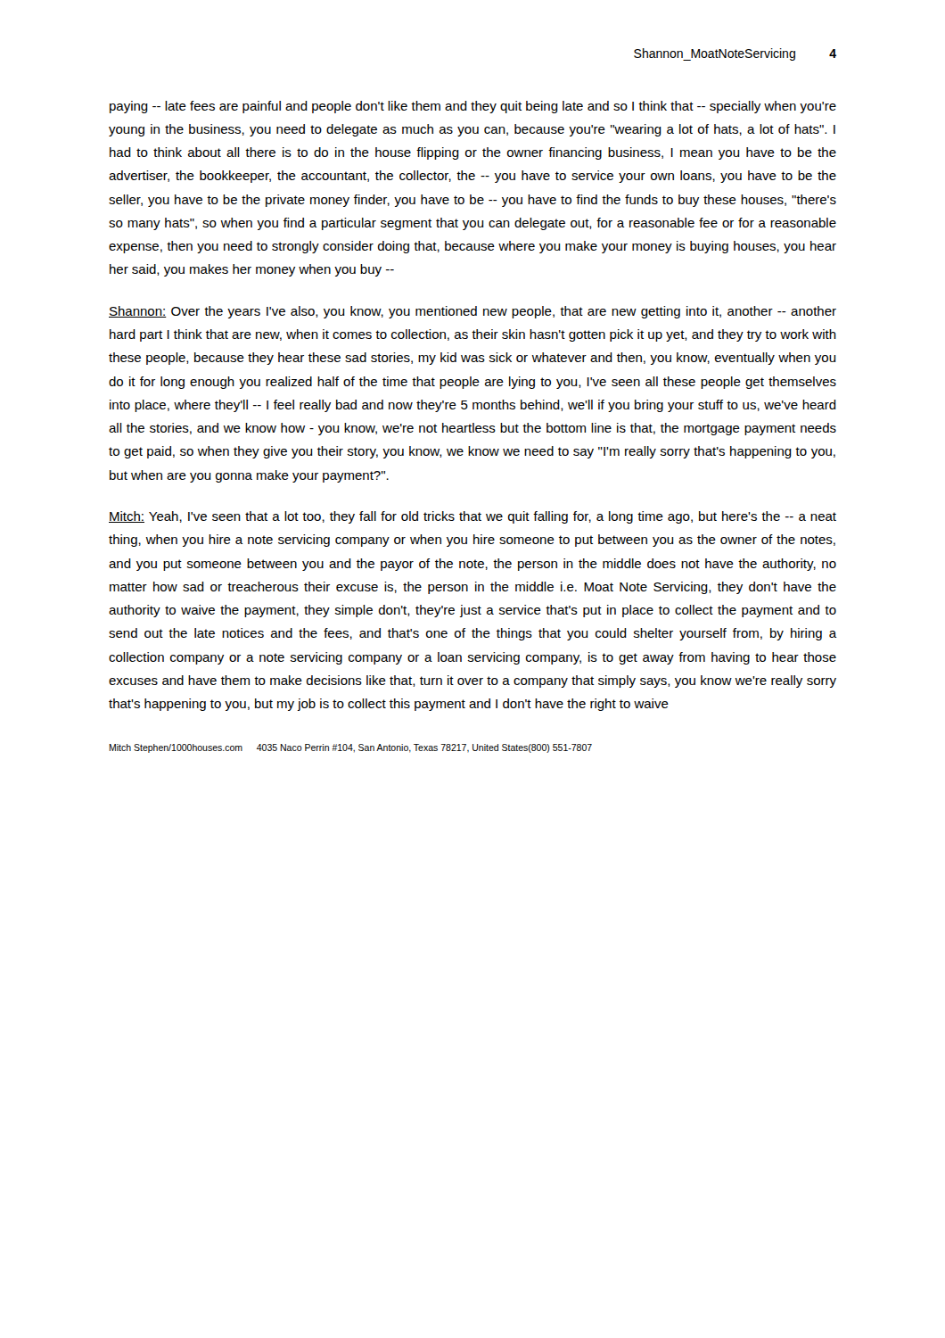Shannon_MoatNoteServicing 4
paying -- late fees are painful and people don't like them and they quit being late and so I think that -- specially when you're young in the business, you need to delegate as much as you can, because you're "wearing a lot of hats, a lot of hats". I had to think about all there is to do in the house flipping or the owner financing business, I mean you have to be the advertiser, the bookkeeper, the accountant, the collector, the -- you have to service your own loans, you have to be the seller, you have to be the private money finder, you have to be -- you have to find the funds to buy these houses, "there's so many hats", so when you find a particular segment that you can delegate out, for a reasonable fee or for a reasonable expense, then you need to strongly consider doing that, because where you make your money is buying houses, you hear her said, you makes her money when you buy --
Shannon: Over the years I've also, you know, you mentioned new people, that are new getting into it, another -- another hard part I think that are new, when it comes to collection, as their skin hasn't gotten pick it up yet, and they try to work with these people, because they hear these sad stories, my kid was sick or whatever and then, you know, eventually when you do it for long enough you realized half of the time that people are lying to you, I've seen all these people get themselves into place, where they'll -- I feel really bad and now they're 5 months behind, we'll if you bring your stuff to us, we've heard all the stories, and we know how - you know, we're not heartless but the bottom line is that, the mortgage payment needs to get paid, so when they give you their story, you know, we know we need to say "I'm really sorry that's happening to you, but when are you gonna make your payment?".
Mitch: Yeah, I've seen that a lot too, they fall for old tricks that we quit falling for, a long time ago, but here's the -- a neat thing, when you hire a note servicing company or when you hire someone to put between you as the owner of the notes, and you put someone between you and the payor of the note, the person in the middle does not have the authority, no matter how sad or treacherous their excuse is, the person in the middle i.e. Moat Note Servicing, they don't have the authority to waive the payment, they simple don't, they're just a service that's put in place to collect the payment and to send out the late notices and the fees, and that's one of the things that you could shelter yourself from, by hiring a collection company or a note servicing company or a loan servicing company, is to get away from having to hear those excuses and have them to make decisions like that, turn it over to a company that simply says, you know we're really sorry that's happening to you, but my job is to collect this payment and I don't have the right to waive
Mitch Stephen/1000houses.com 4035 Naco Perrin #104, San Antonio, Texas 78217, United States(800) 551-7807